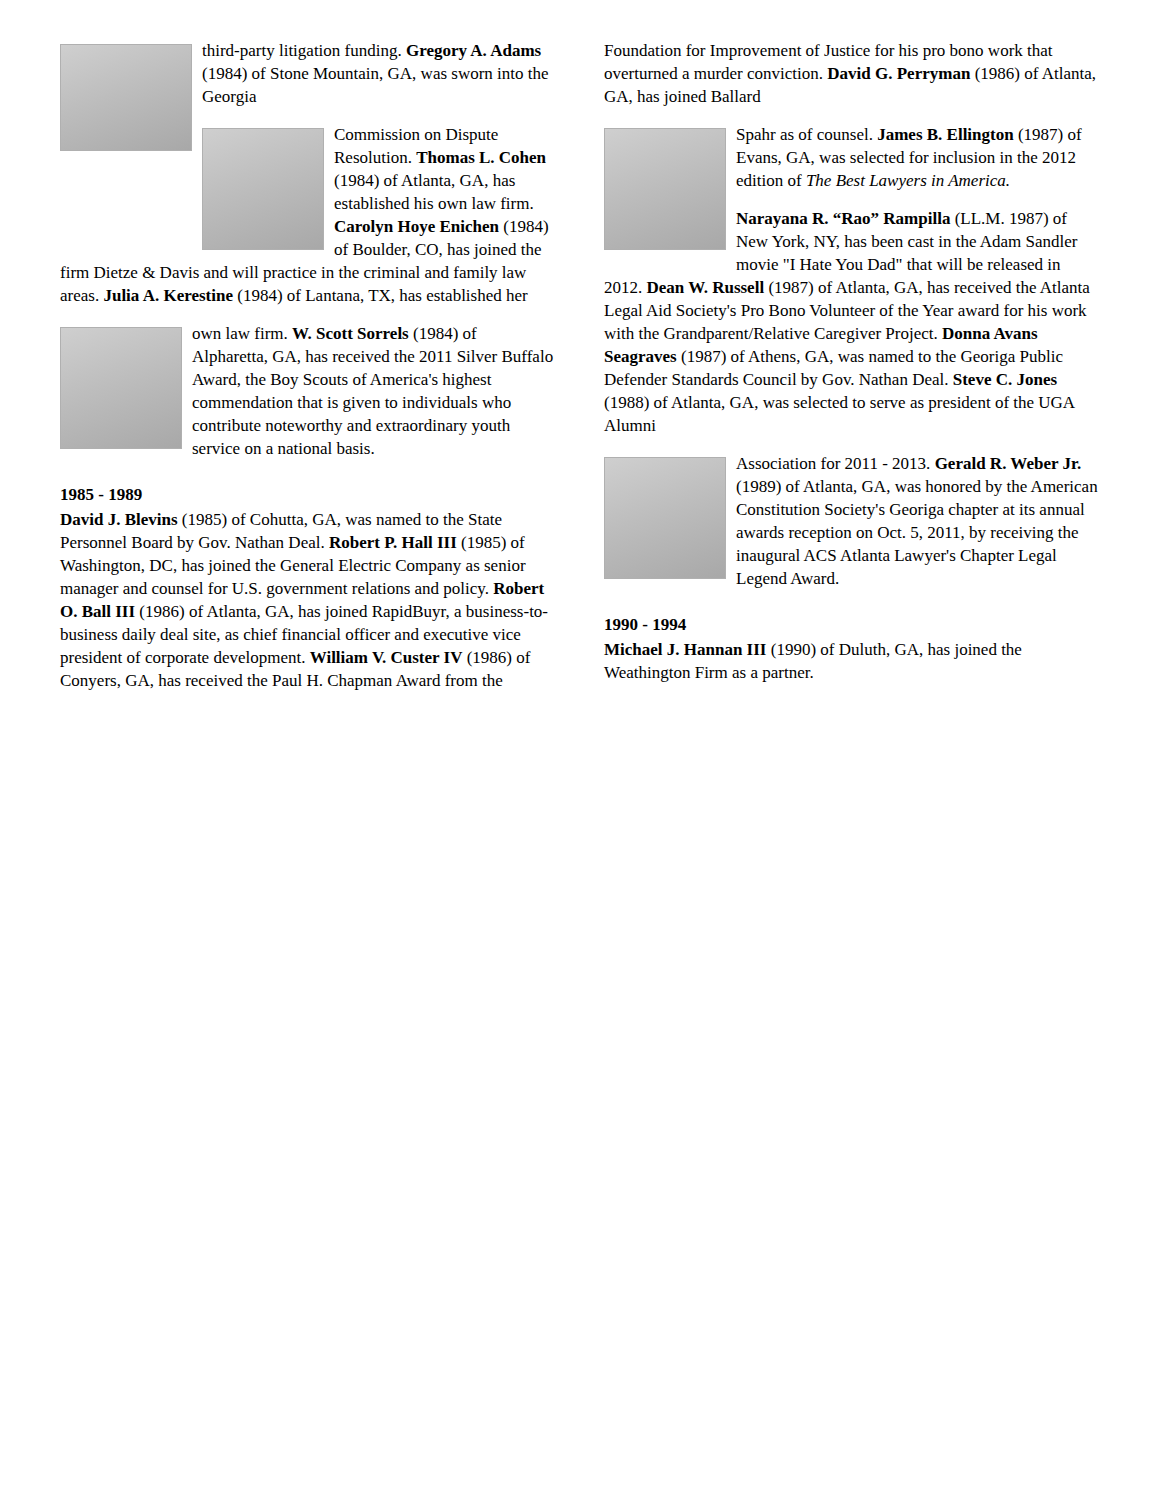third-party litigation funding. Gregory A. Adams (1984) of Stone Mountain, GA, was sworn into the Georgia
Commission on Dispute Resolution. Thomas L. Cohen (1984) of Atlanta, GA, has established his own law firm. Carolyn Hoye Enichen (1984) of Boulder, CO, has joined the firm Dietze & Davis and will practice in the criminal and family law areas. Julia A. Kerestine (1984) of Lantana, TX, has established her
own law firm. W. Scott Sorrels (1984) of Alpharetta, GA, has received the 2011 Silver Buffalo Award, the Boy Scouts of America's highest commendation that is given to individuals who contribute noteworthy and extraordinary youth service on a national basis.
1985 - 1989
David J. Blevins (1985) of Cohutta, GA, was named to the State Personnel Board by Gov. Nathan Deal. Robert P. Hall III (1985) of Washington, DC, has joined the General Electric Company as senior manager and counsel for U.S. government relations and policy. Robert O. Ball III (1986) of Atlanta, GA, has joined RapidBuyr, a business-to-business daily deal site, as chief financial officer and executive vice president of corporate development. William V. Custer IV (1986) of Conyers, GA, has received the Paul H. Chapman Award from the Foundation for Improvement of Justice for his pro bono work that overturned a murder conviction. David G. Perryman (1986) of Atlanta, GA, has joined Ballard
Spahr as of counsel. James B. Ellington (1987) of Evans, GA, was selected for inclusion in the 2012 edition of The Best Lawyers in America.
Narayana R. “Rao” Rampilla (LL.M. 1987) of New York, NY, has been cast in the Adam Sandler movie "I Hate You Dad" that will be released in 2012. Dean W. Russell (1987) of Atlanta, GA, has received the Atlanta Legal Aid Society's Pro Bono Volunteer of the Year award for his work with the Grandparent/Relative Caregiver Project. Donna Avans Seagraves (1987) of Athens, GA, was named to the Georiga Public Defender Standards Council by Gov. Nathan Deal. Steve C. Jones (1988) of Atlanta, GA, was selected to serve as president of the UGA Alumni
Association for 2011 - 2013. Gerald R. Weber Jr. (1989) of Atlanta, GA, was honored by the American Constitution Society's Georiga chapter at its annual awards reception on Oct. 5, 2011, by receiving the inaugural ACS Atlanta Lawyer's Chapter Legal Legend Award.
1990 - 1994
Michael J. Hannan III (1990) of Duluth, GA, has joined the Weathington Firm as a partner.